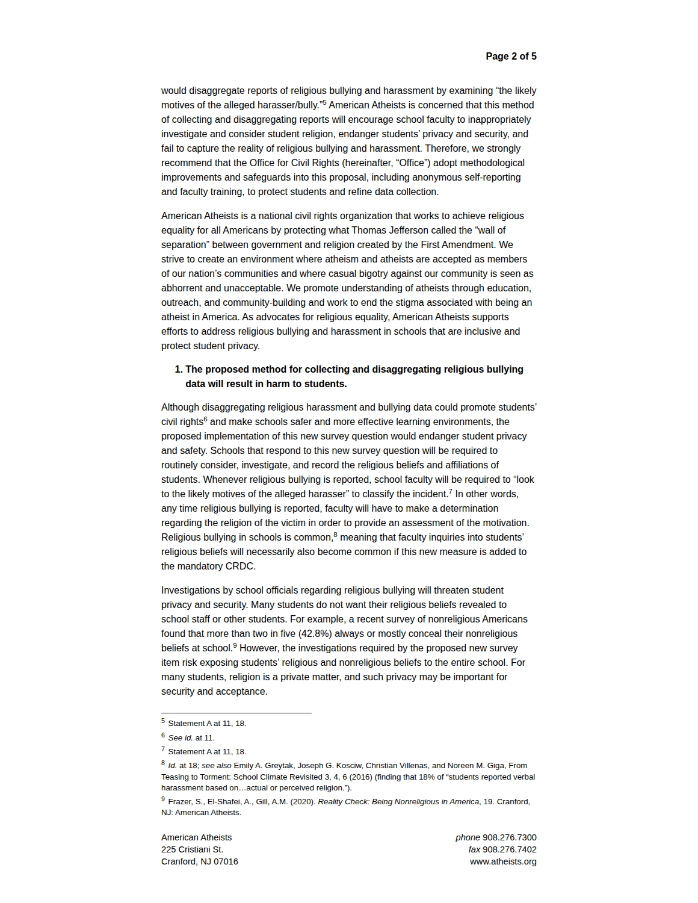Page 2 of 5
would disaggregate reports of religious bullying and harassment by examining “the likely motives of the alleged harasser/bully.”5 American Atheists is concerned that this method of collecting and disaggregating reports will encourage school faculty to inappropriately investigate and consider student religion, endanger students’ privacy and security, and fail to capture the reality of religious bullying and harassment. Therefore, we strongly recommend that the Office for Civil Rights (hereinafter, “Office”) adopt methodological improvements and safeguards into this proposal, including anonymous self-reporting and faculty training, to protect students and refine data collection.
American Atheists is a national civil rights organization that works to achieve religious equality for all Americans by protecting what Thomas Jefferson called the “wall of separation” between government and religion created by the First Amendment. We strive to create an environment where atheism and atheists are accepted as members of our nation’s communities and where casual bigotry against our community is seen as abhorrent and unacceptable. We promote understanding of atheists through education, outreach, and community-building and work to end the stigma associated with being an atheist in America. As advocates for religious equality, American Atheists supports efforts to address religious bullying and harassment in schools that are inclusive and protect student privacy.
The proposed method for collecting and disaggregating religious bullying data will result in harm to students.
Although disaggregating religious harassment and bullying data could promote students’ civil rights6 and make schools safer and more effective learning environments, the proposed implementation of this new survey question would endanger student privacy and safety. Schools that respond to this new survey question will be required to routinely consider, investigate, and record the religious beliefs and affiliations of students. Whenever religious bullying is reported, school faculty will be required to “look to the likely motives of the alleged harasser” to classify the incident.7 In other words, any time religious bullying is reported, faculty will have to make a determination regarding the religion of the victim in order to provide an assessment of the motivation. Religious bullying in schools is common,8 meaning that faculty inquiries into students’ religious beliefs will necessarily also become common if this new measure is added to the mandatory CRDC.
Investigations by school officials regarding religious bullying will threaten student privacy and security. Many students do not want their religious beliefs revealed to school staff or other students. For example, a recent survey of nonreligious Americans found that more than two in five (42.8%) always or mostly conceal their nonreligious beliefs at school.9 However, the investigations required by the proposed new survey item risk exposing students’ religious and nonreligious beliefs to the entire school. For many students, religion is a private matter, and such privacy may be important for security and acceptance.
5 Statement A at 11, 18.
6 See id. at 11.
7 Statement A at 11, 18.
8 Id. at 18; see also Emily A. Greytak, Joseph G. Kosciw, Christian Villenas, and Noreen M. Giga, From Teasing to Torment: School Climate Revisited 3, 4, 6 (2016) (finding that 18% of “students reported verbal harassment based on…actual or perceived religion.”).
9 Frazer, S., El-Shafei, A., Gill, A.M. (2020). Reality Check: Being Nonreligious in America, 19. Cranford, NJ: American Atheists.
American Atheists
225 Cristiani St.
Cranford, NJ 07016
phone 908.276.7300
fax 908.276.7402
www.atheists.org